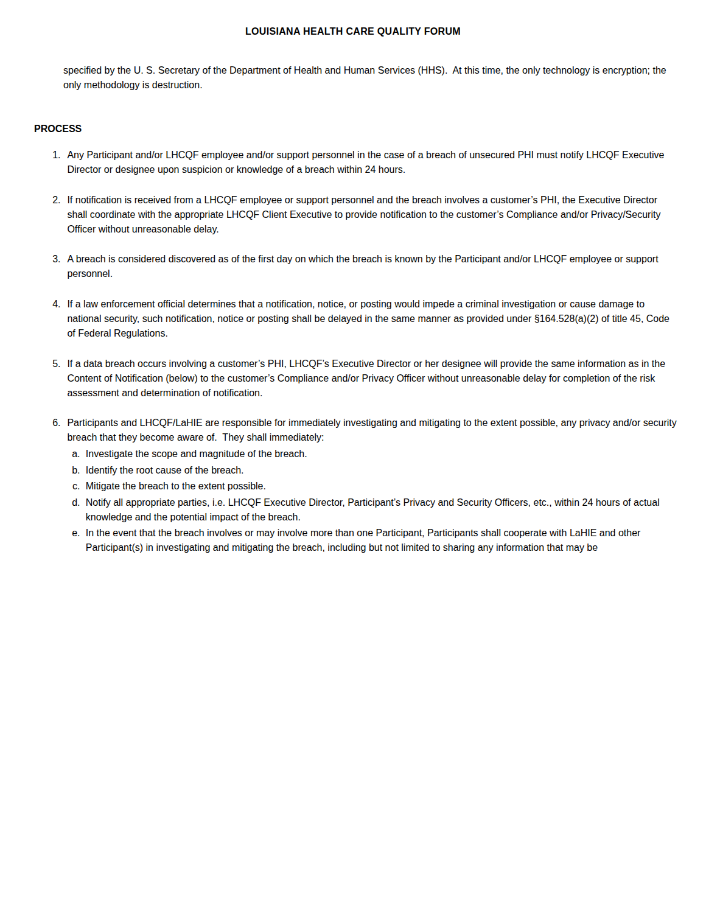LOUISIANA HEALTH CARE QUALITY FORUM
specified by the U. S. Secretary of the Department of Health and Human Services (HHS). At this time, the only technology is encryption; the only methodology is destruction.
PROCESS
Any Participant and/or LHCQF employee and/or support personnel in the case of a breach of unsecured PHI must notify LHCQF Executive Director or designee upon suspicion or knowledge of a breach within 24 hours.
If notification is received from a LHCQF employee or support personnel and the breach involves a customer’s PHI, the Executive Director shall coordinate with the appropriate LHCQF Client Executive to provide notification to the customer’s Compliance and/or Privacy/Security Officer without unreasonable delay.
A breach is considered discovered as of the first day on which the breach is known by the Participant and/or LHCQF employee or support personnel.
If a law enforcement official determines that a notification, notice, or posting would impede a criminal investigation or cause damage to national security, such notification, notice or posting shall be delayed in the same manner as provided under §164.528(a)(2) of title 45, Code of Federal Regulations.
If a data breach occurs involving a customer’s PHI, LHCQF’s Executive Director or her designee will provide the same information as in the Content of Notification (below) to the customer’s Compliance and/or Privacy Officer without unreasonable delay for completion of the risk assessment and determination of notification.
Participants and LHCQF/LaHIE are responsible for immediately investigating and mitigating to the extent possible, any privacy and/or security breach that they become aware of. They shall immediately:
Investigate the scope and magnitude of the breach.
Identify the root cause of the breach.
Mitigate the breach to the extent possible.
Notify all appropriate parties, i.e. LHCQF Executive Director, Participant’s Privacy and Security Officers, etc., within 24 hours of actual knowledge and the potential impact of the breach.
In the event that the breach involves or may involve more than one Participant, Participants shall cooperate with LaHIE and other Participant(s) in investigating and mitigating the breach, including but not limited to sharing any information that may be